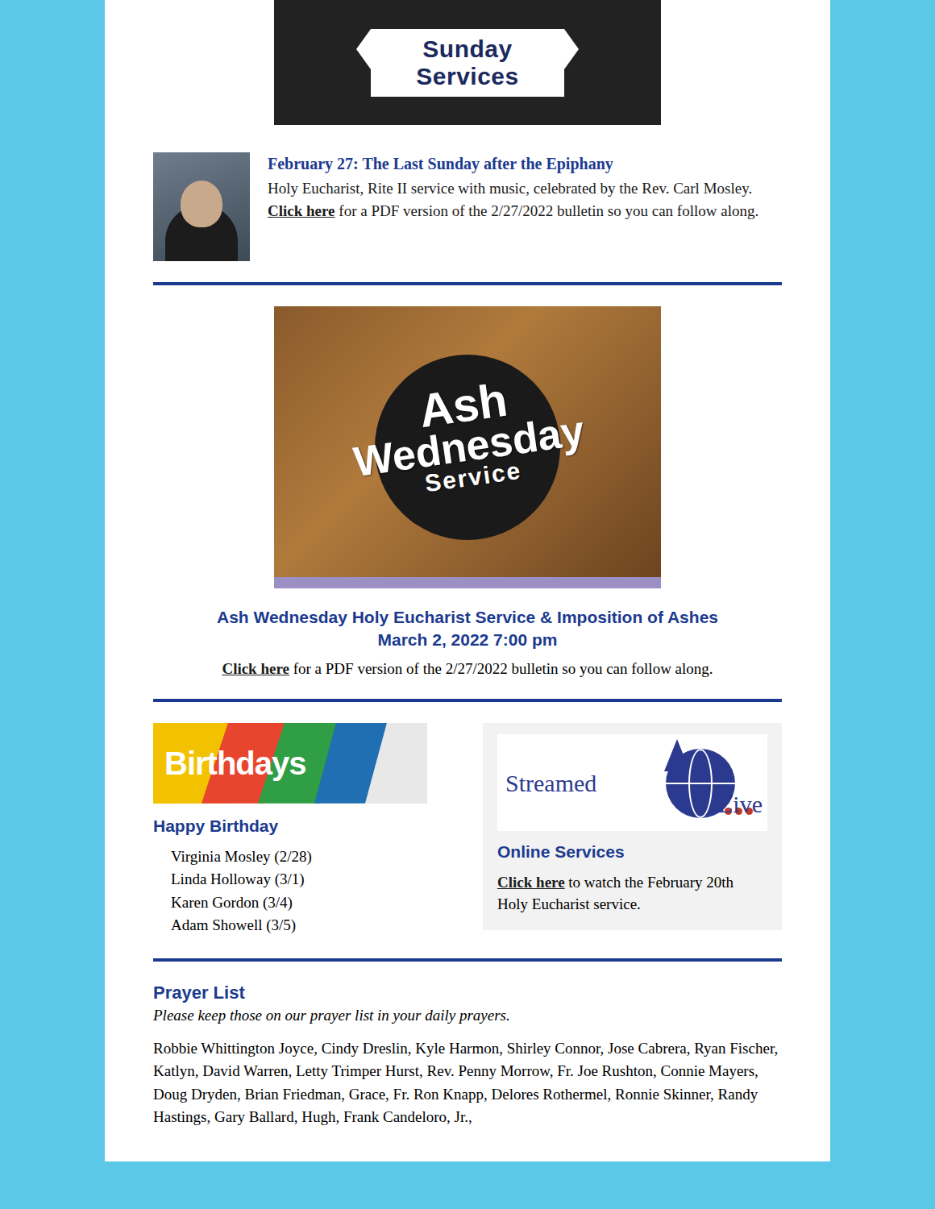Sunday Services
February 27: The Last Sunday after the Epiphany Holy Eucharist, Rite II service with music, celebrated by the Rev. Carl Mosley. Click here for a PDF version of the 2/27/2022 bulletin so you can follow along.
Ash Wednesday Service
Ash Wednesday Holy Eucharist Service & Imposition of Ashes
March 2, 2022 7:00 pm
Click here for a PDF version of the 2/27/2022 bulletin so you can follow along.
Birthdays
Happy Birthday
Virginia Mosley (2/28)
Linda Holloway (3/1)
Karen Gordon (3/4)
Adam Showell (3/5)
Streamed
Live
Online Services
Click here to watch the February 20th Holy Eucharist service.
Prayer List
Please keep those on our prayer list in your daily prayers.
Robbie Whittington Joyce, Cindy Dreslin, Kyle Harmon, Shirley Connor, Jose Cabrera, Ryan Fischer, Katlyn, David Warren, Letty Trimper Hurst, Rev. Penny Morrow, Fr. Joe Rushton, Connie Mayers, Doug Dryden, Brian Friedman, Grace, Fr. Ron Knapp, Delores Rothermel, Ronnie Skinner, Randy Hastings, Gary Ballard, Hugh, Frank Candeloro, Jr.,